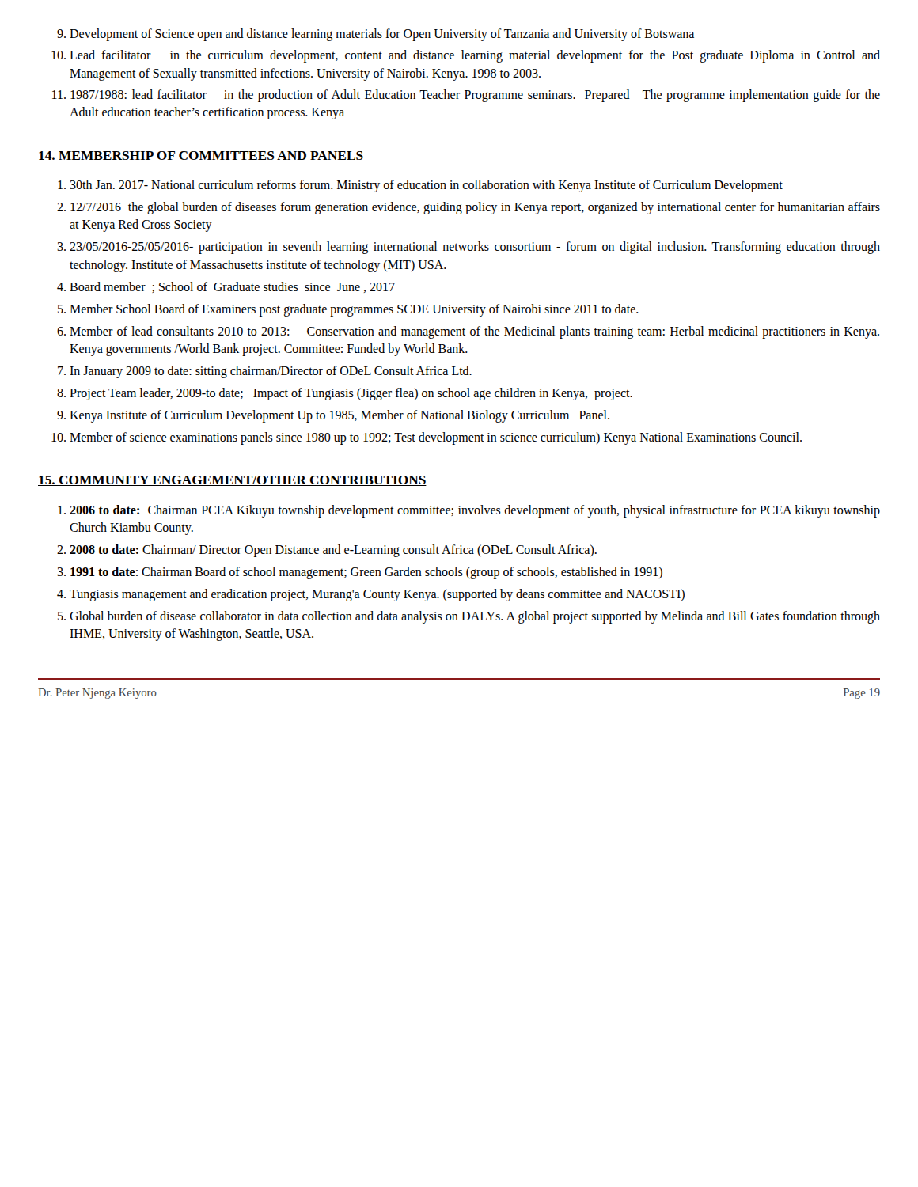Development of Science open and distance learning materials for Open University of Tanzania and University of Botswana
Lead facilitator in the curriculum development, content and distance learning material development for the Post graduate Diploma in Control and Management of Sexually transmitted infections. University of Nairobi. Kenya. 1998 to 2003.
1987/1988: lead facilitator in the production of Adult Education Teacher Programme seminars. Prepared The programme implementation guide for the Adult education teacher’s certification process. Kenya
14. Membership of Committees and Panels
30th Jan. 2017- National curriculum reforms forum. Ministry of education in collaboration with Kenya Institute of Curriculum Development
12/7/2016 the global burden of diseases forum generation evidence, guiding policy in Kenya report, organized by international center for humanitarian affairs at Kenya Red Cross Society
23/05/2016-25/05/2016- participation in seventh learning international networks consortium - forum on digital inclusion. Transforming education through technology. Institute of Massachusetts institute of technology (MIT) USA.
Board member ; School of Graduate studies since June , 2017
Member School Board of Examiners post graduate programmes SCDE University of Nairobi since 2011 to date.
Member of lead consultants 2010 to 2013: Conservation and management of the Medicinal plants training team: Herbal medicinal practitioners in Kenya. Kenya governments /World Bank project. Committee: Funded by World Bank.
In January 2009 to date: sitting chairman/Director of ODeL Consult Africa Ltd.
Project Team leader, 2009-to date; Impact of Tungiasis (Jigger flea) on school age children in Kenya, project.
Kenya Institute of Curriculum Development Up to 1985, Member of National Biology Curriculum Panel.
Member of science examinations panels since 1980 up to 1992; Test development in science curriculum) Kenya National Examinations Council.
15. Community Engagement/Other Contributions
2006 to date: Chairman PCEA Kikuyu township development committee; involves development of youth, physical infrastructure for PCEA kikuyu township Church Kiambu County.
2008 to date: Chairman/ Director Open Distance and e-Learning consult Africa (ODeL Consult Africa).
1991 to date: Chairman Board of school management; Green Garden schools (group of schools, established in 1991)
Tungiasis management and eradication project, Murang'a County Kenya. (supported by deans committee and NACOSTI)
Global burden of disease collaborator in data collection and data analysis on DALYs. A global project supported by Melinda and Bill Gates foundation through IHME, University of Washington, Seattle, USA.
Dr. Peter Njenga Keiyoro Page 19